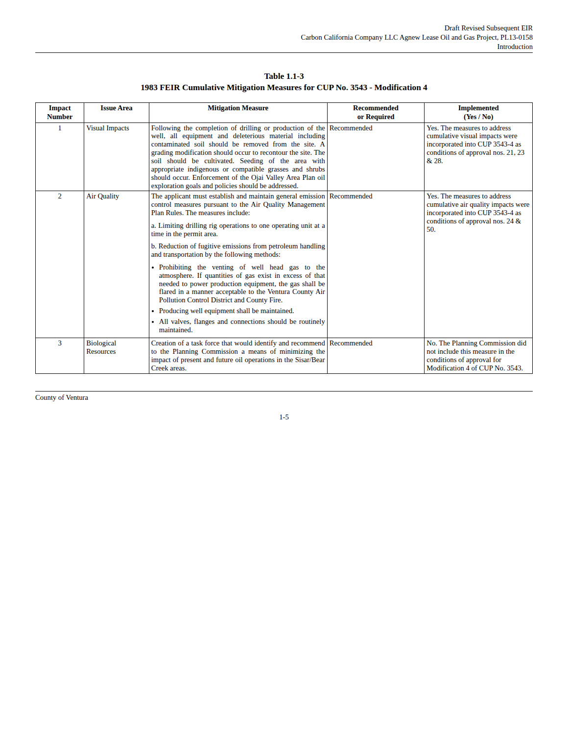Draft Revised Subsequent EIR
Carbon California Company LLC Agnew Lease Oil and Gas Project, PL13-0158
Introduction
Table 1.1-3
1983 FEIR Cumulative Mitigation Measures for CUP No. 3543 - Modification 4
| Impact Number | Issue Area | Mitigation Measure | Recommended or Required | Implemented (Yes / No) |
| --- | --- | --- | --- | --- |
| 1 | Visual Impacts | Following the completion of drilling or production of the well, all equipment and deleterious material including contaminated soil should be removed from the site. A grading modification should occur to recontour the site. The soil should be cultivated. Seeding of the area with appropriate indigenous or compatible grasses and shrubs should occur. Enforcement of the Ojai Valley Area Plan oil exploration goals and policies should be addressed. | Recommended | Yes. The measures to address cumulative visual impacts were incorporated into CUP 3543-4 as conditions of approval nos. 21, 23 & 28. |
| 2 | Air Quality | The applicant must establish and maintain general emission control measures pursuant to the Air Quality Management Plan Rules. The measures include: a. Limiting drilling rig operations to one operating unit at a time in the permit area. b. Reduction of fugitive emissions from petroleum handling and transportation by the following methods: Prohibiting the venting of well head gas to the atmosphere. If quantities of gas exist in excess of that needed to power production equipment, the gas shall be flared in a manner acceptable to the Ventura County Air Pollution Control District and County Fire. Producing well equipment shall be maintained. All valves, flanges and connections should be routinely maintained. | Recommended | Yes. The measures to address cumulative air quality impacts were incorporated into CUP 3543-4 as conditions of approval nos. 24 & 50. |
| 3 | Biological Resources | Creation of a task force that would identify and recommend to the Planning Commission a means of minimizing the impact of present and future oil operations in the Sisar/Bear Creek areas. | Recommended | No. The Planning Commission did not include this measure in the conditions of approval for Modification 4 of CUP No. 3543. |
County of Ventura
1-5